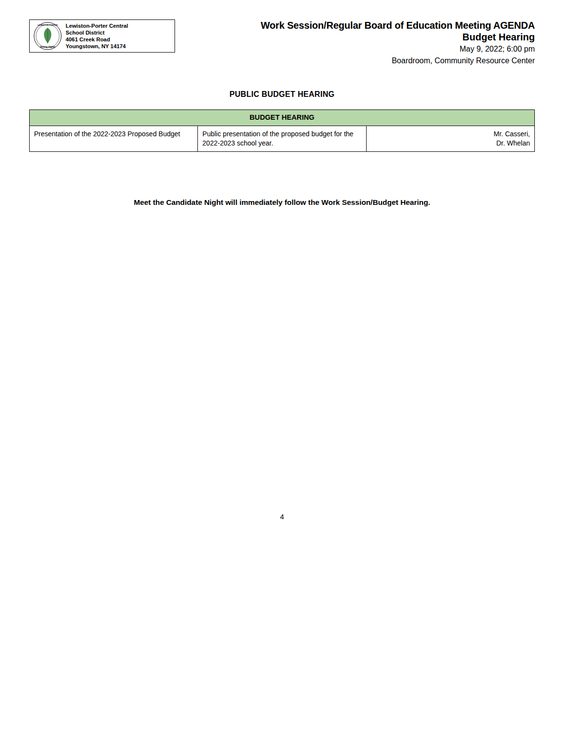LEWISTON-PORTER Aiming Higher
Lewiston-Porter Central
School District
4061 Creek Road
Youngstown, NY 14174
Work Session/Regular Board of Education Meeting AGENDA
Budget Hearing
May 9, 2022; 6:00 pm
Boardroom, Community Resource Center
PUBLIC BUDGET HEARING
| BUDGET HEARING |
| --- |
| Presentation of the 2022-2023 Proposed Budget | Public presentation of the proposed budget for the 2022-2023 school year. | Mr. Casseri, Dr. Whelan |
Meet the Candidate Night will immediately follow the Work Session/Budget Hearing.
4